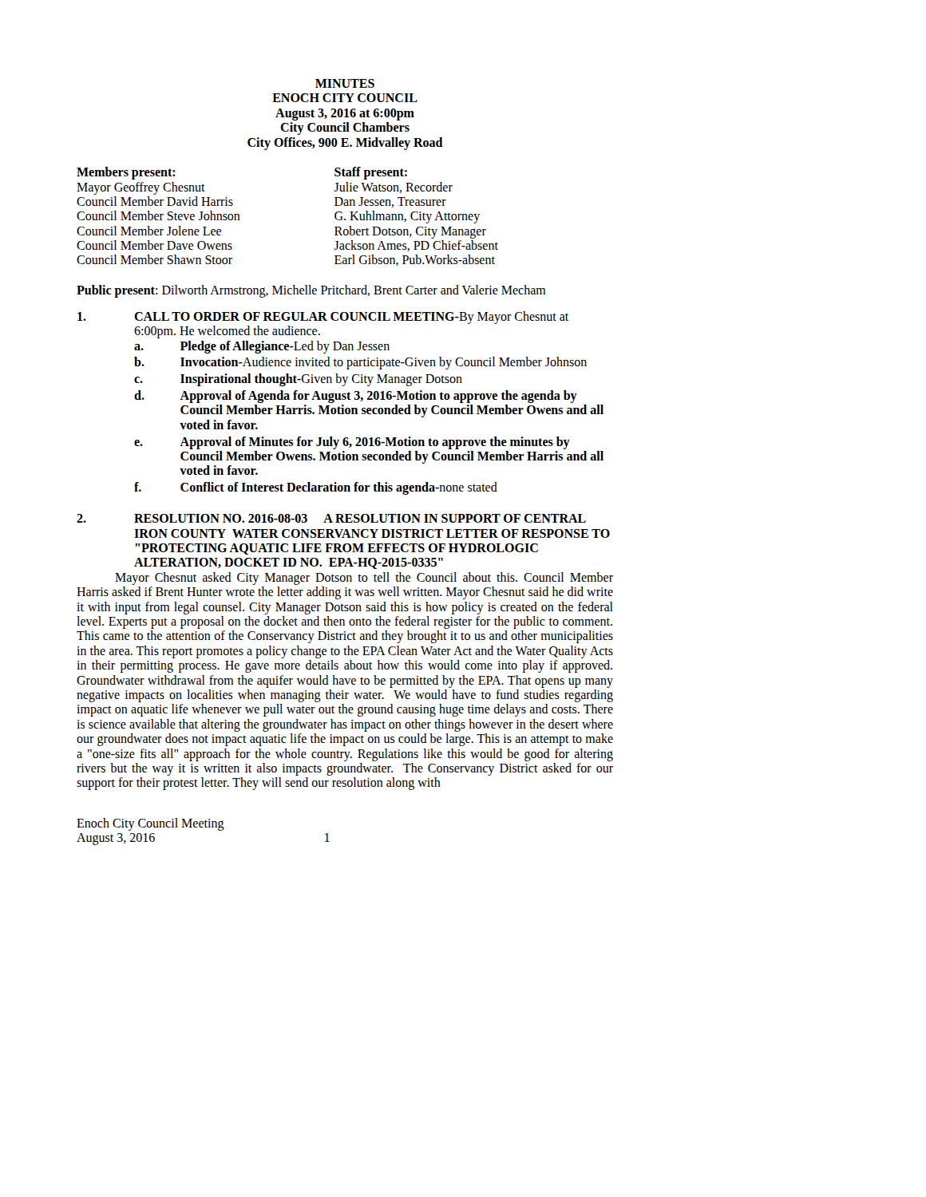MINUTES
ENOCH CITY COUNCIL
August 3, 2016 at 6:00pm
City Council Chambers
City Offices, 900 E. Midvalley Road
| Members present: | Staff present: |
| Mayor Geoffrey Chesnut | Julie Watson, Recorder |
| Council Member David Harris | Dan Jessen, Treasurer |
| Council Member Steve Johnson | G. Kuhlmann, City Attorney |
| Council Member Jolene Lee | Robert Dotson, City Manager |
| Council Member Dave Owens | Jackson Ames, PD Chief-absent |
| Council Member Shawn Stoor | Earl Gibson, Pub.Works-absent |
Public present: Dilworth Armstrong, Michelle Pritchard, Brent Carter and Valerie Mecham
| 1. | CALL TO ORDER OF REGULAR COUNCIL MEETING- By Mayor Chesnut at 6:00pm. He welcomed the audience. |
| a. | Pledge of Allegiance- Led by Dan Jessen |
| b. | Invocation- Audience invited to participate-Given by Council Member Johnson |
| c. | Inspirational thought- Given by City Manager Dotson |
| d. | Approval of Agenda for August 3, 2016-Motion to approve the agenda by Council Member Harris. Motion seconded by Council Member Owens and all voted in favor. |
| e. | Approval of Minutes for July 6, 2016-Motion to approve the minutes by Council Member Owens. Motion seconded by Council Member Harris and all voted in favor. |
| f. | Conflict of Interest Declaration for this agenda- none stated |
| 2. | RESOLUTION NO. 2016-08-03 A RESOLUTION IN SUPPORT OF CENTRAL IRON COUNTY WATER CONSERVANCY DISTRICT LETTER OF RESPONSE TO "PROTECTING AQUATIC LIFE FROM EFFECTS OF HYDROLOGIC ALTERATION, DOCKET ID NO. EPA-HQ-2015-0335" |
Mayor Chesnut asked City Manager Dotson to tell the Council about this. Council Member Harris asked if Brent Hunter wrote the letter adding it was well written. Mayor Chesnut said he did write it with input from legal counsel. City Manager Dotson said this is how policy is created on the federal level. Experts put a proposal on the docket and then onto the federal register for the public to comment. This came to the attention of the Conservancy District and they brought it to us and other municipalities in the area. This report promotes a policy change to the EPA Clean Water Act and the Water Quality Acts in their permitting process. He gave more details about how this would come into play if approved. Groundwater withdrawal from the aquifer would have to be permitted by the EPA. That opens up many negative impacts on localities when managing their water. We would have to fund studies regarding impact on aquatic life whenever we pull water out the ground causing huge time delays and costs. There is science available that altering the groundwater has impact on other things however in the desert where our groundwater does not impact aquatic life the impact on us could be large. This is an attempt to make a "one-size fits all" approach for the whole country. Regulations like this would be good for altering rivers but the way it is written it also impacts groundwater. The Conservancy District asked for our support for their protest letter. They will send our resolution along with
Enoch City Council Meeting
August 3, 20161